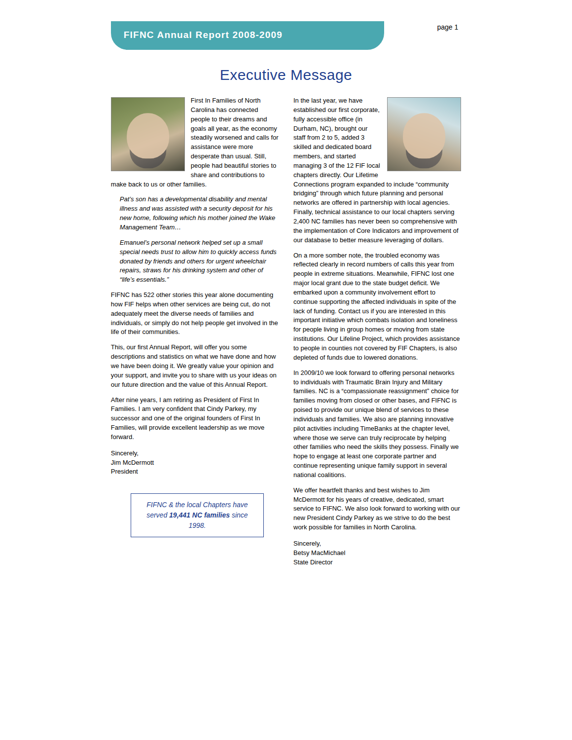FIFNC Annual Report 2008-2009
page 1
Executive Message
First In Families of North Carolina has connected people to their dreams and goals all year, as the economy steadily worsened and calls for assistance were more desperate than usual. Still, people had beautiful stories to share and contributions to make back to us or other families.
Pat’s son has a developmental disability and mental illness and was assisted with a security deposit for his new home, following which his mother joined the Wake Management Team…
Emanuel’s personal network helped set up a small special needs trust to allow him to quickly access funds donated by friends and others for urgent wheelchair repairs, straws for his drinking system and other of “life’s essentials.”
FIFNC has 522 other stories this year alone documenting how FIF helps when other services are being cut, do not adequately meet the diverse needs of families and individuals, or simply do not help people get involved in the life of their communities.
This, our first Annual Report, will offer you some descriptions and statistics on what we have done and how we have been doing it. We greatly value your opinion and your support, and invite you to share with us your ideas on our future direction and the value of this Annual Report.
After nine years, I am retiring as President of First In Families. I am very confident that Cindy Parkey, my successor and one of the original founders of First In Families, will provide excellent leadership as we move forward.
Sincerely,
Jim McDermott
President
FIFNC & the local Chapters have served 19,441 NC families since 1998.
In the last year, we have established our first corporate, fully accessible office (in Durham, NC), brought our staff from 2 to 5, added 3 skilled and dedicated board members, and started managing 3 of the 12 FIF local chapters directly. Our Lifetime Connections program expanded to include “community bridging” through which future planning and personal networks are offered in partnership with local agencies. Finally, technical assistance to our local chapters serving 2,400 NC families has never been so comprehensive with the implementation of Core Indicators and improvement of our database to better measure leveraging of dollars.
On a more somber note, the troubled economy was reflected clearly in record numbers of calls this year from people in extreme situations. Meanwhile, FIFNC lost one major local grant due to the state budget deficit. We embarked upon a community involvement effort to continue supporting the affected individuals in spite of the lack of funding. Contact us if you are interested in this important initiative which combats isolation and loneliness for people living in group homes or moving from state institutions. Our Lifeline Project, which provides assistance to people in counties not covered by FIF Chapters, is also depleted of funds due to lowered donations.
In 2009/10 we look forward to offering personal networks to individuals with Traumatic Brain Injury and Military families. NC is a “compassionate reassignment” choice for families moving from closed or other bases, and FIFNC is poised to provide our unique blend of services to these individuals and families. We also are planning innovative pilot activities including TimeBanks at the chapter level, where those we serve can truly reciprocate by helping other families who need the skills they possess. Finally we hope to engage at least one corporate partner and continue representing unique family support in several national coalitions.
We offer heartfelt thanks and best wishes to Jim McDermott for his years of creative, dedicated, smart service to FIFNC. We also look forward to working with our new President Cindy Parkey as we strive to do the best work possible for families in North Carolina.
Sincerely,
Betsy MacMichael
State Director